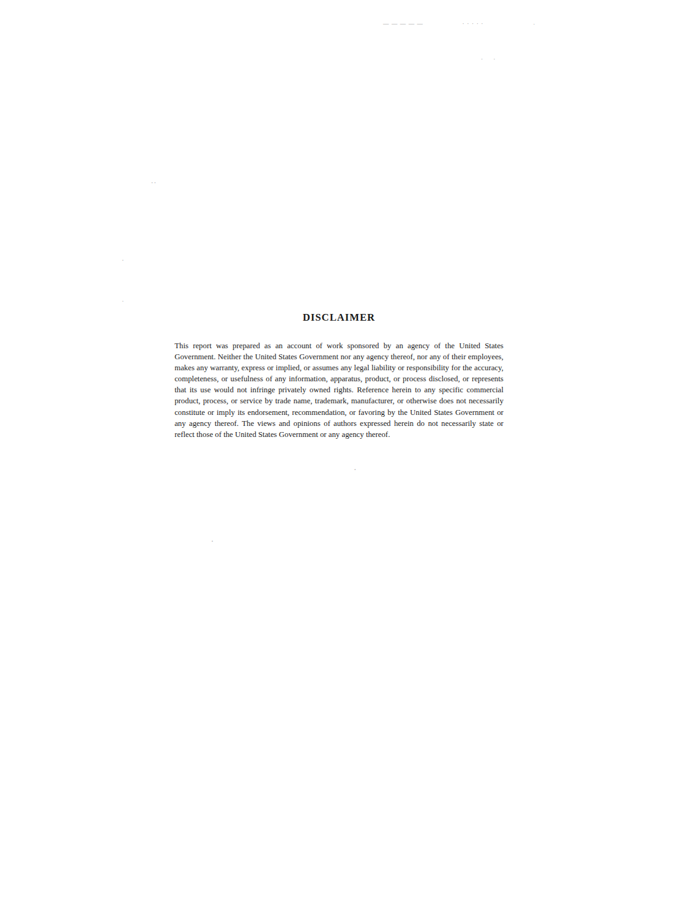— — — — — · · · · · ·
· ·
··
·
·
DISCLAIMER
This report was prepared as an account of work sponsored by an agency of the United States Government. Neither the United States Government nor any agency thereof, nor any of their employees, makes any warranty, express or implied, or assumes any legal liability or responsibility for the accuracy, completeness, or usefulness of any information, apparatus, product, or process disclosed, or represents that its use would not infringe privately owned rights. Reference herein to any specific commercial product, process, or service by trade name, trademark, manufacturer, or otherwise does not necessarily constitute or imply its endorsement, recommendation, or favoring by the United States Government or any agency thereof. The views and opinions of authors expressed herein do not necessarily state or reflect those of the United States Government or any agency thereof.
·
·